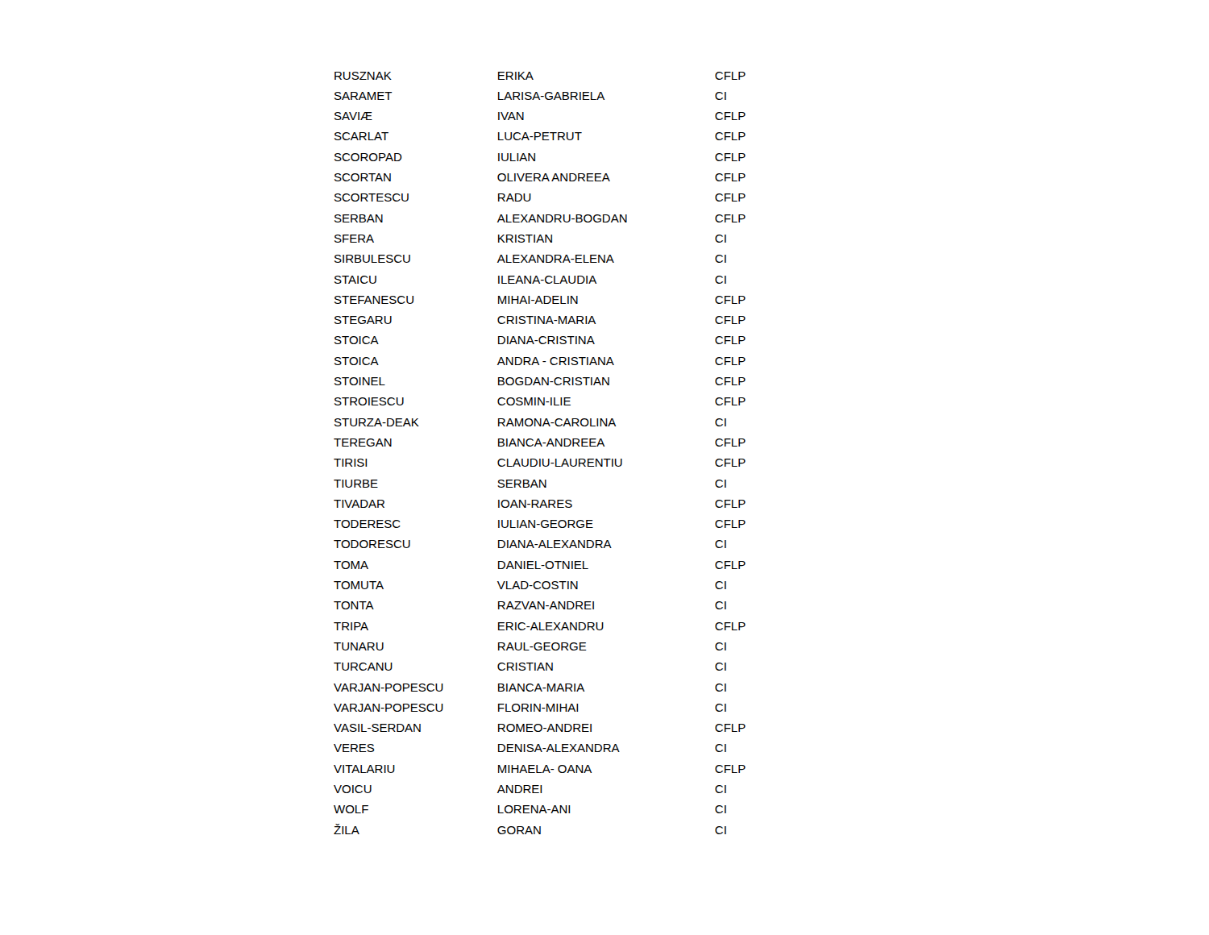| RUSZNAK | ERIKA | CFLP |
| SARAMET | LARISA-GABRIELA | CI |
| SAVIÆ | IVAN | CFLP |
| SCARLAT | LUCA-PETRUT | CFLP |
| SCOROPAD | IULIAN | CFLP |
| SCORTAN | OLIVERA ANDREEA | CFLP |
| SCORTESCU | RADU | CFLP |
| SERBAN | ALEXANDRU-BOGDAN | CFLP |
| SFERA | KRISTIAN | CI |
| SIRBULESCU | ALEXANDRA-ELENA | CI |
| STAICU | ILEANA-CLAUDIA | CI |
| STEFANESCU | MIHAI-ADELIN | CFLP |
| STEGARU | CRISTINA-MARIA | CFLP |
| STOICA | DIANA-CRISTINA | CFLP |
| STOICA | ANDRA - CRISTIANA | CFLP |
| STOINEL | BOGDAN-CRISTIAN | CFLP |
| STROIESCU | COSMIN-ILIE | CFLP |
| STURZA-DEAK | RAMONA-CAROLINA | CI |
| TEREGAN | BIANCA-ANDREEA | CFLP |
| TIRISI | CLAUDIU-LAURENTIU | CFLP |
| TIURBE | SERBAN | CI |
| TIVADAR | IOAN-RARES | CFLP |
| TODERESC | IULIAN-GEORGE | CFLP |
| TODORESCU | DIANA-ALEXANDRA | CI |
| TOMA | DANIEL-OTNIEL | CFLP |
| TOMUTA | VLAD-COSTIN | CI |
| TONTA | RAZVAN-ANDREI | CI |
| TRIPA | ERIC-ALEXANDRU | CFLP |
| TUNARU | RAUL-GEORGE | CI |
| TURCANU | CRISTIAN | CI |
| VARJAN-POPESCU | BIANCA-MARIA | CI |
| VARJAN-POPESCU | FLORIN-MIHAI | CI |
| VASIL-SERDAN | ROMEO-ANDREI | CFLP |
| VERES | DENISA-ALEXANDRA | CI |
| VITALARIU | MIHAELA- OANA | CFLP |
| VOICU | ANDREI | CI |
| WOLF | LORENA-ANI | CI |
| ŽILA | GORAN | CI |